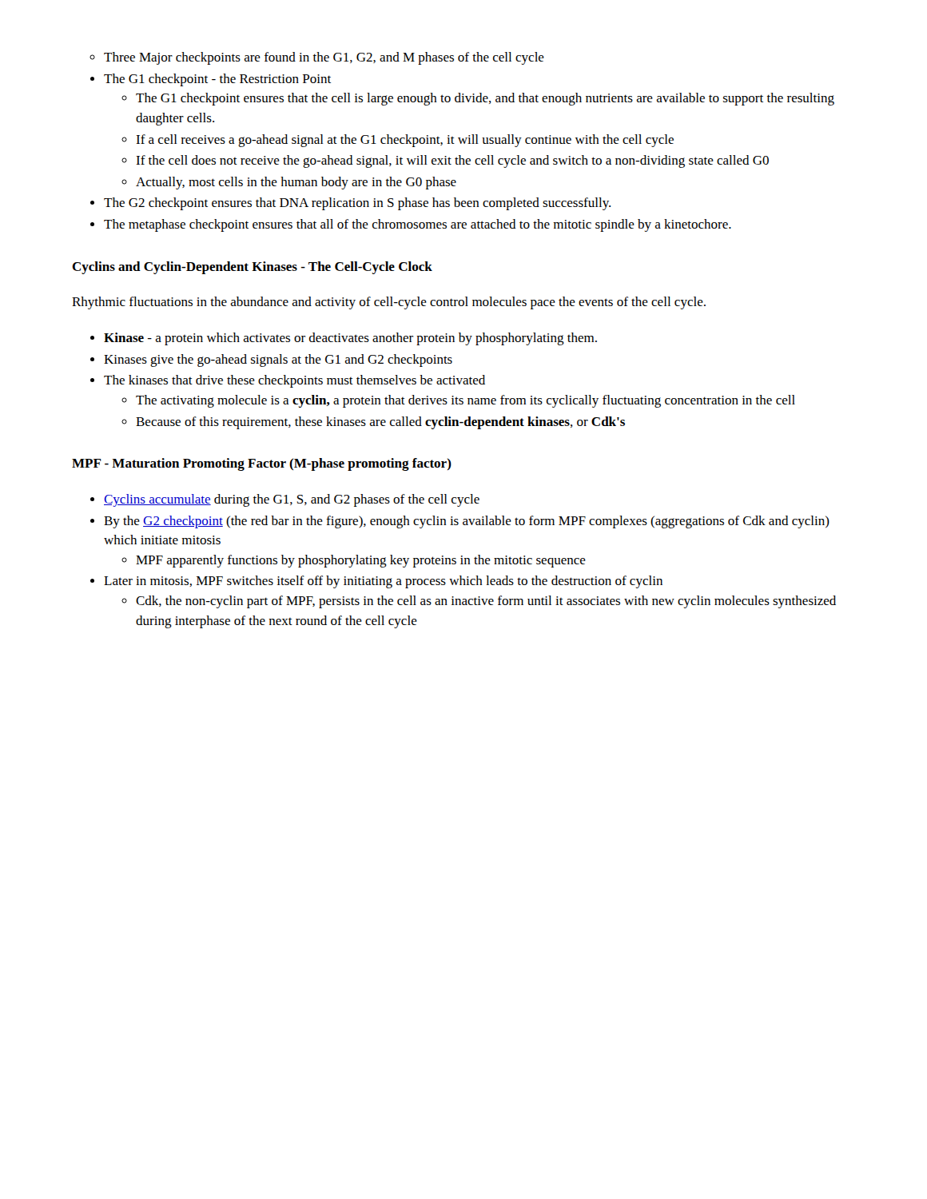Three Major checkpoints are found in the G1, G2, and M phases of the cell cycle
The G1 checkpoint - the Restriction Point
The G1 checkpoint ensures that the cell is large enough to divide, and that enough nutrients are available to support the resulting daughter cells.
If a cell receives a go-ahead signal at the G1 checkpoint, it will usually continue with the cell cycle
If the cell does not receive the go-ahead signal, it will exit the cell cycle and switch to a non-dividing state called G0
Actually, most cells in the human body are in the G0 phase
The G2 checkpoint ensures that DNA replication in S phase has been completed successfully.
The metaphase checkpoint ensures that all of the chromosomes are attached to the mitotic spindle by a kinetochore.
Cyclins and Cyclin-Dependent Kinases - The Cell-Cycle Clock
Rhythmic fluctuations in the abundance and activity of cell-cycle control molecules pace the events of the cell cycle.
Kinase - a protein which activates or deactivates another protein by phosphorylating them.
Kinases give the go-ahead signals at the G1 and G2 checkpoints
The kinases that drive these checkpoints must themselves be activated
The activating molecule is a cyclin, a protein that derives its name from its cyclically fluctuating concentration in the cell
Because of this requirement, these kinases are called cyclin-dependent kinases, or Cdk's
MPF - Maturation Promoting Factor (M-phase promoting factor)
Cyclins accumulate during the G1, S, and G2 phases of the cell cycle
By the G2 checkpoint (the red bar in the figure), enough cyclin is available to form MPF complexes (aggregations of Cdk and cyclin) which initiate mitosis
MPF apparently functions by phosphorylating key proteins in the mitotic sequence
Later in mitosis, MPF switches itself off by initiating a process which leads to the destruction of cyclin
Cdk, the non-cyclin part of MPF, persists in the cell as an inactive form until it associates with new cyclin molecules synthesized during interphase of the next round of the cell cycle